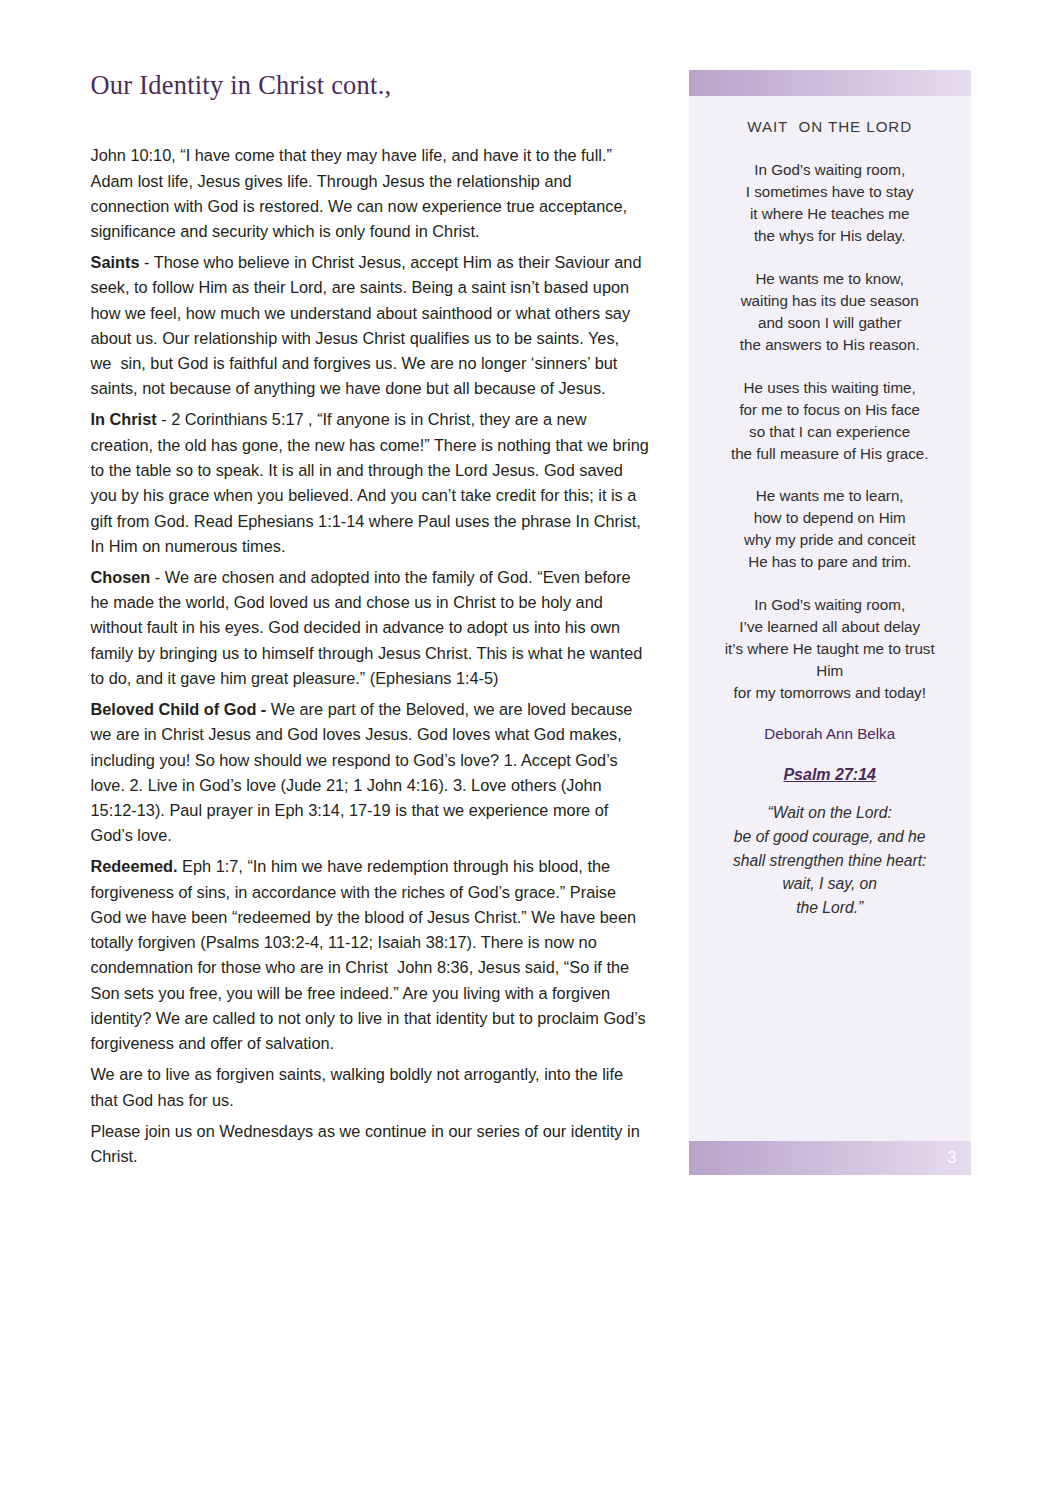Our Identity in Christ cont.,
John 10:10, “I have come that they may have life, and have it to the full.” Adam lost life, Jesus gives life. Through Jesus the relationship and connection with God is restored. We can now experience true acceptance, significance and security which is only found in Christ.
Saints - Those who believe in Christ Jesus, accept Him as their Saviour and seek, to follow Him as their Lord, are saints. Being a saint isn’t based upon how we feel, how much we understand about sainthood or what others say about us. Our relationship with Jesus Christ qualifies us to be saints. Yes, we sin, but God is faithful and forgives us. We are no longer ‘sinners’ but saints, not because of anything we have done but all because of Jesus.
In Christ - 2 Corinthians 5:17 , “If anyone is in Christ, they are a new creation, the old has gone, the new has come!” There is nothing that we bring to the table so to speak. It is all in and through the Lord Jesus. God saved you by his grace when you believed. And you can’t take credit for this; it is a gift from God. Read Ephesians 1:1-14 where Paul uses the phrase In Christ, In Him on numerous times.
Chosen - We are chosen and adopted into the family of God. “Even before he made the world, God loved us and chose us in Christ to be holy and without fault in his eyes. God decided in advance to adopt us into his own family by bringing us to himself through Jesus Christ. This is what he wanted to do, and it gave him great pleasure.” (Ephesians 1:4-5)
Beloved Child of God - We are part of the Beloved, we are loved because we are in Christ Jesus and God loves Jesus. God loves what God makes, including you! So how should we respond to God’s love? 1. Accept God’s love. 2. Live in God’s love (Jude 21; 1 John 4:16). 3. Love others (John 15:12-13). Paul prayer in Eph 3:14, 17-19 is that we experience more of God’s love.
Redeemed. Eph 1:7, “In him we have redemption through his blood, the forgiveness of sins, in accordance with the riches of God’s grace.” Praise God we have been “redeemed by the blood of Jesus Christ.” We have been totally forgiven (Psalms 103:2-4, 11-12; Isaiah 38:17). There is now no condemnation for those who are in Christ John 8:36, Jesus said, “So if the Son sets you free, you will be free indeed.” Are you living with a forgiven identity? We are called to not only to live in that identity but to proclaim God’s forgiveness and offer of salvation.
We are to live as forgiven saints, walking boldly not arrogantly, into the life that God has for us.
Please join us on Wednesdays as we continue in our series of our identity in Christ.
WAIT ON THE LORD
In God’s waiting room,
I sometimes have to stay
it where He teaches me
the whys for His delay.
He wants me to know,
waiting has its due season
and soon I will gather
the answers to His reason.
He uses this waiting time,
for me to focus on His face
so that I can experience
the full measure of His grace.
He wants me to learn,
how to depend on Him
why my pride and conceit
He has to pare and trim.
In God’s waiting room,
I’ve learned all about delay
it’s where He taught me to trust Him
for my tomorrows and today!
Deborah Ann Belka
Psalm 27:14
“Wait on the Lord:
be of good courage, and he
shall strengthen thine heart:
wait, I say, on
the Lord.”
3